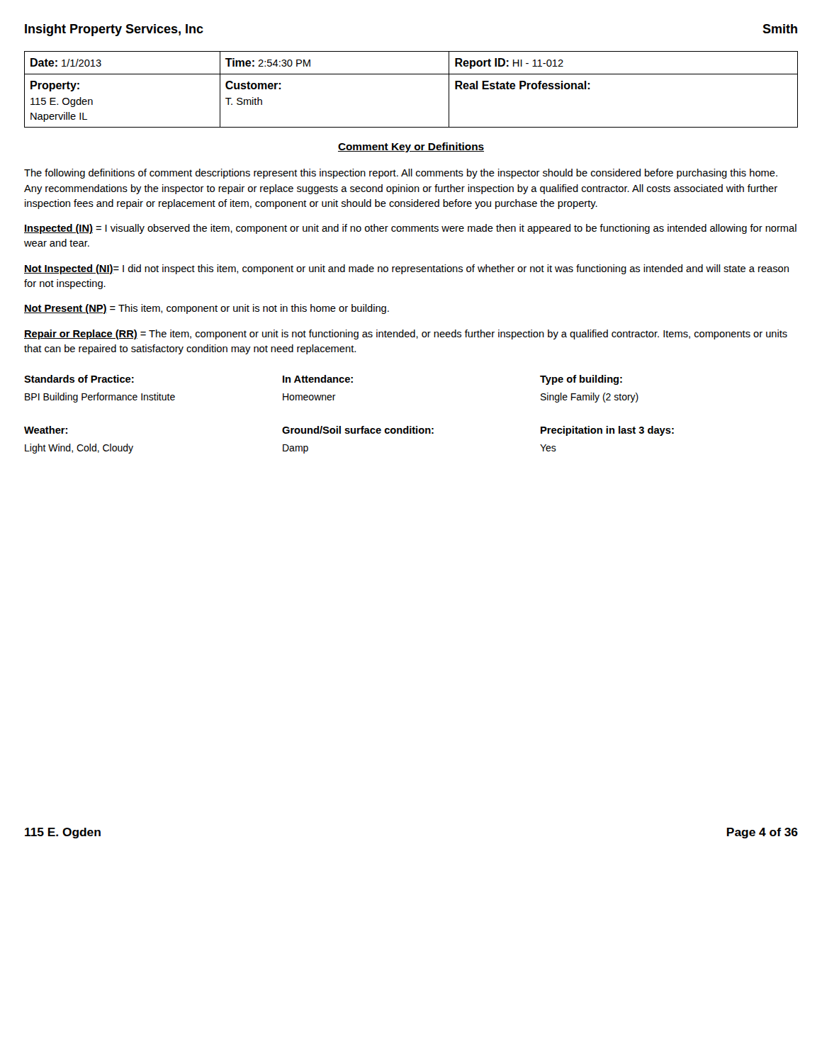Insight Property Services, Inc Smith
| Date: 1/1/2013 | Time: 2:54:30 PM | Report ID: HI - 11-012 |
| Property: 115 E. Ogden Naperville IL | Customer: T. Smith | Real Estate Professional: |
Comment Key or Definitions
The following definitions of comment descriptions represent this inspection report. All comments by the inspector should be considered before purchasing this home. Any recommendations by the inspector to repair or replace suggests a second opinion or further inspection by a qualified contractor. All costs associated with further inspection fees and repair or replacement of item, component or unit should be considered before you purchase the property.
Inspected (IN) = I visually observed the item, component or unit and if no other comments were made then it appeared to be functioning as intended allowing for normal wear and tear.
Not Inspected (NI)= I did not inspect this item, component or unit and made no representations of whether or not it was functioning as intended and will state a reason for not inspecting.
Not Present (NP) = This item, component or unit is not in this home or building.
Repair or Replace (RR) = The item, component or unit is not functioning as intended, or needs further inspection by a qualified contractor. Items, components or units that can be repaired to satisfactory condition may not need replacement.
| Standards of Practice: | In Attendance: | Type of building: |
| BPI Building Performance Institute | Homeowner | Single Family (2 story) |
| Weather: | Ground/Soil surface condition: | Precipitation in last 3 days: |
| Light Wind, Cold, Cloudy | Damp | Yes |
115 E. Ogden Page 4 of 36